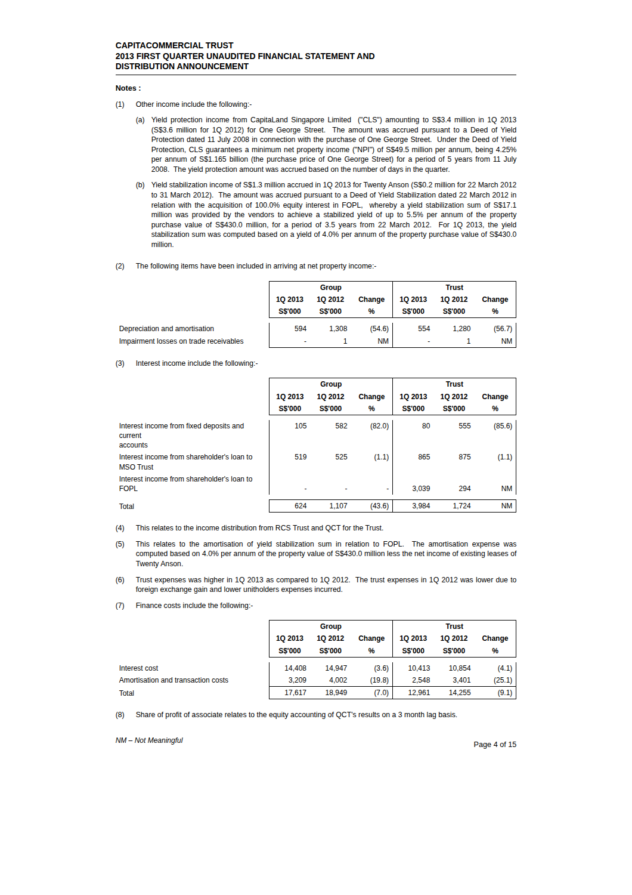CAPITACOMMERCIAL TRUST
2013 FIRST QUARTER UNAUDITED FINANCIAL STATEMENT AND
DISTRIBUTION ANNOUNCEMENT
Notes :
(1)
Other income include the following:-
(a)
Yield protection income from CapitaLand Singapore Limited ("CLS") amounting to S$3.4 million in 1Q 2013 (S$3.6 million for 1Q 2012) for One George Street. The amount was accrued pursuant to a Deed of Yield Protection dated 11 July 2008 in connection with the purchase of One George Street. Under the Deed of Yield Protection, CLS guarantees a minimum net property income ("NPI") of S$49.5 million per annum, being 4.25% per annum of S$1.165 billion (the purchase price of One George Street) for a period of 5 years from 11 July 2008. The yield protection amount was accrued based on the number of days in the quarter.
(b)
Yield stabilization income of S$1.3 million accrued in 1Q 2013 for Twenty Anson (S$0.2 million for 22 March 2012 to 31 March 2012). The amount was accrued pursuant to a Deed of Yield Stabilization dated 22 March 2012 in relation with the acquisition of 100.0% equity interest in FOPL, whereby a yield stabilization sum of S$17.1 million was provided by the vendors to achieve a stabilized yield of up to 5.5% per annum of the property purchase value of S$430.0 million, for a period of 3.5 years from 22 March 2012. For 1Q 2013, the yield stabilization sum was computed based on a yield of 4.0% per annum of the property purchase value of S$430.0 million.
(2)
The following items have been included in arriving at net property income:-
| | Group | Trust |
| | 1Q 2013 | 1Q 2012 | Change | 1Q 2013 | 1Q 2012 | Change |
| | S$'000 | S$'000 | % | S$'000 | S$'000 | % |
| Depreciation and amortisation | 594 | 1,308 | (54.6) | 554 | 1,280 | (56.7) |
| Impairment losses on trade receivables | - | 1 | NM | - | 1 | NM |
(3)
Interest income include the following:-
| | Group | Trust |
| | 1Q 2013 | 1Q 2012 | Change | 1Q 2013 | 1Q 2012 | Change |
| | S$'000 | S$'000 | % | S$'000 | S$'000 | % |
| Interest income from fixed deposits and current accounts | 105 | 582 | (82.0) | 80 | 555 | (85.6) |
| Interest income from shareholder's loan to MSO Trust | 519 | 525 | (1.1) | 865 | 875 | (1.1) |
| Interest income from shareholder's loan to FOPL | - | - | - | 3,039 | 294 | NM |
| Total | 624 | 1,107 | (43.6) | 3,984 | 1,724 | NM |
(4)
This relates to the income distribution from RCS Trust and QCT for the Trust.
(5)
This relates to the amortisation of yield stabilization sum in relation to FOPL. The amortisation expense was computed based on 4.0% per annum of the property value of S$430.0 million less the net income of existing leases of Twenty Anson.
(6)
Trust expenses was higher in 1Q 2013 as compared to 1Q 2012. The trust expenses in 1Q 2012 was lower due to foreign exchange gain and lower unitholders expenses incurred.
(7)
Finance costs include the following:-
| | Group | Trust |
| | 1Q 2013 | 1Q 2012 | Change | 1Q 2013 | 1Q 2012 | Change |
| | S$'000 | S$'000 | % | S$'000 | S$'000 | % |
| Interest cost | 14,408 | 14,947 | (3.6) | 10,413 | 10,854 | (4.1) |
| Amortisation and transaction costs | 3,209 | 4,002 | (19.8) | 2,548 | 3,401 | (25.1) |
| Total | 17,617 | 18,949 | (7.0) | 12,961 | 14,255 | (9.1) |
(8)
Share of profit of associate relates to the equity accounting of QCT's results on a 3 month lag basis.
NM – Not Meaningful
Page 4 of 15